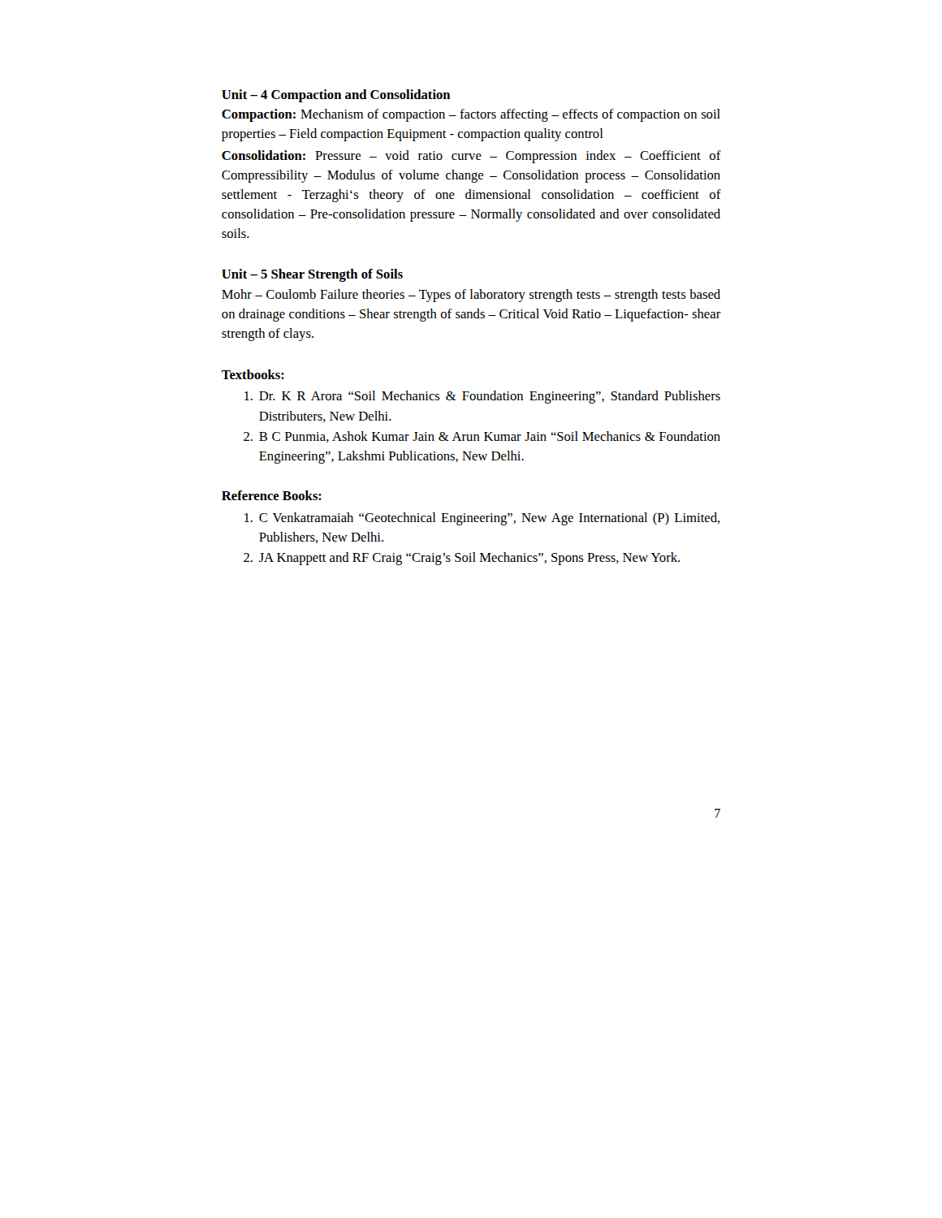Unit – 4 Compaction and Consolidation
Compaction: Mechanism of compaction – factors affecting – effects of compaction on soil properties – Field compaction Equipment - compaction quality control
Consolidation: Pressure – void ratio curve – Compression index – Coefficient of Compressibility – Modulus of volume change – Consolidation process – Consolidation settlement - Terzaghi‘s theory of one dimensional consolidation – coefficient of consolidation – Pre-consolidation pressure – Normally consolidated and over consolidated soils.
Unit – 5 Shear Strength of Soils
Mohr – Coulomb Failure theories – Types of laboratory strength tests – strength tests based on drainage conditions – Shear strength of sands – Critical Void Ratio – Liquefaction- shear strength of clays.
Textbooks:
Dr. K R Arora “Soil Mechanics & Foundation Engineering”, Standard Publishers Distributers, New Delhi.
B C Punmia, Ashok Kumar Jain & Arun Kumar Jain “Soil Mechanics & Foundation Engineering”, Lakshmi Publications, New Delhi.
Reference Books:
C Venkatramaiah “Geotechnical Engineering”, New Age International (P) Limited, Publishers, New Delhi.
JA Knappett and RF Craig “Craig’s Soil Mechanics”, Spons Press, New York.
7